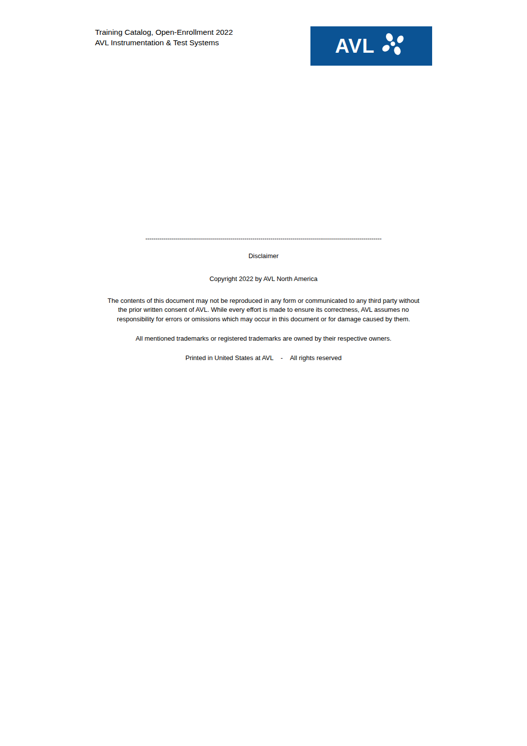Training Catalog, Open-Enrollment 2022
AVL Instrumentation & Test Systems
AVL
-----------------------------------------------------------------------------------------------------------------------
Disclaimer
Copyright 2022 by AVL North America
The contents of this document may not be reproduced in any form or communicated to any third party without the prior written consent of AVL. While every effort is made to ensure its correctness, AVL assumes no responsibility for errors or omissions which may occur in this document or for damage caused by them.
All mentioned trademarks or registered trademarks are owned by their respective owners.
Printed in United States at AVL-All rights reserved